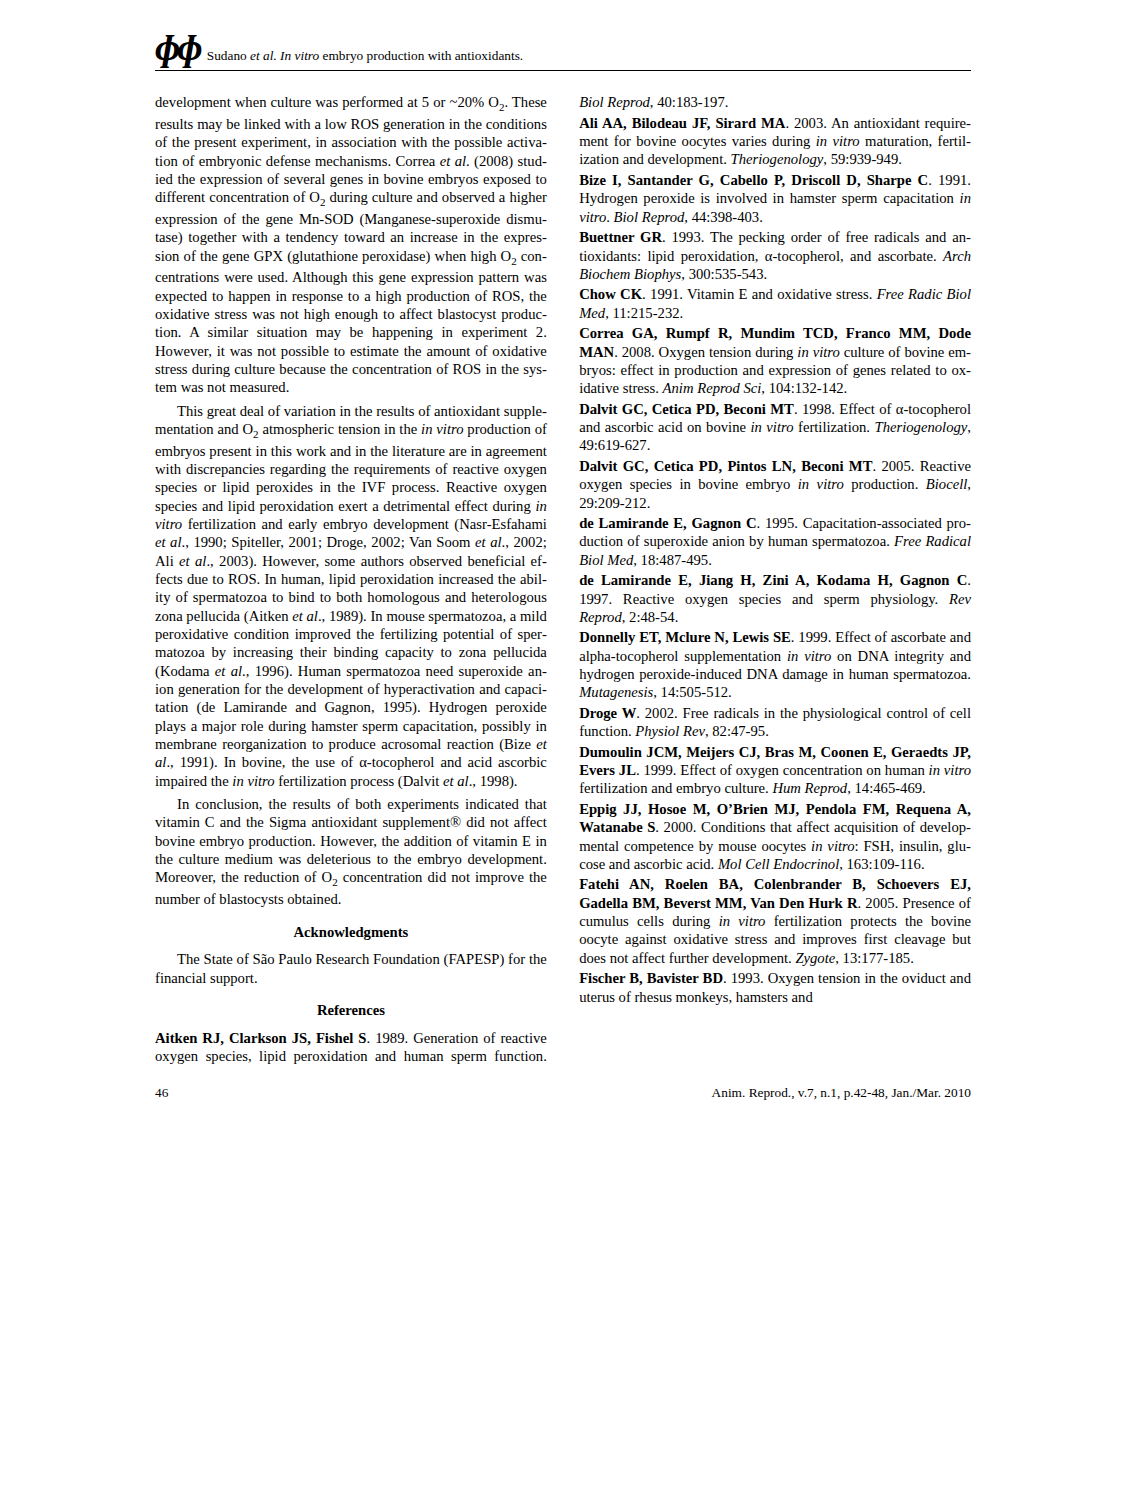ɸɸ
Sudano et al. In vitro embryo production with antioxidants.
development when culture was performed at 5 or ~20% O2. These results may be linked with a low ROS generation in the conditions of the present experiment, in association with the possible activation of embryonic defense mechanisms. Correa et al. (2008) studied the expression of several genes in bovine embryos exposed to different concentration of O2 during culture and observed a higher expression of the gene Mn-SOD (Manganese-superoxide dismutase) together with a tendency toward an increase in the expression of the gene GPX (glutathione peroxidase) when high O2 concentrations were used. Although this gene expression pattern was expected to happen in response to a high production of ROS, the oxidative stress was not high enough to affect blastocyst production. A similar situation may be happening in experiment 2. However, it was not possible to estimate the amount of oxidative stress during culture because the concentration of ROS in the system was not measured.
This great deal of variation in the results of antioxidant supplementation and O2 atmospheric tension in the in vitro production of embryos present in this work and in the literature are in agreement with discrepancies regarding the requirements of reactive oxygen species or lipid peroxides in the IVF process. Reactive oxygen species and lipid peroxidation exert a detrimental effect during in vitro fertilization and early embryo development (Nasr-Esfahami et al., 1990; Spiteller, 2001; Droge, 2002; Van Soom et al., 2002; Ali et al., 2003). However, some authors observed beneficial effects due to ROS. In human, lipid peroxidation increased the ability of spermatozoa to bind to both homologous and heterologous zona pellucida (Aitken et al., 1989). In mouse spermatozoa, a mild peroxidative condition improved the fertilizing potential of spermatozoa by increasing their binding capacity to zona pellucida (Kodama et al., 1996). Human spermatozoa need superoxide anion generation for the development of hyperactivation and capacitation (de Lamirande and Gagnon, 1995). Hydrogen peroxide plays a major role during hamster sperm capacitation, possibly in membrane reorganization to produce acrosomal reaction (Bize et al., 1991). In bovine, the use of α-tocopherol and acid ascorbic impaired the in vitro fertilization process (Dalvit et al., 1998).
In conclusion, the results of both experiments indicated that vitamin C and the Sigma antioxidant supplement® did not affect bovine embryo production. However, the addition of vitamin E in the culture medium was deleterious to the embryo development. Moreover, the reduction of O2 concentration did not improve the number of blastocysts obtained.
Acknowledgments
The State of São Paulo Research Foundation (FAPESP) for the financial support.
References
Aitken RJ, Clarkson JS, Fishel S. 1989. Generation of reactive oxygen species, lipid peroxidation and human sperm function. Biol Reprod, 40:183-197.
Ali AA, Bilodeau JF, Sirard MA. 2003. An antioxidant requirement for bovine oocytes varies during in vitro maturation, fertilization and development. Theriogenology, 59:939-949.
Bize I, Santander G, Cabello P, Driscoll D, Sharpe C. 1991. Hydrogen peroxide is involved in hamster sperm capacitation in vitro. Biol Reprod, 44:398-403.
Buettner GR. 1993. The pecking order of free radicals and antioxidants: lipid peroxidation, α-tocopherol, and ascorbate. Arch Biochem Biophys, 300:535-543.
Chow CK. 1991. Vitamin E and oxidative stress. Free Radic Biol Med, 11:215-232.
Correa GA, Rumpf R, Mundim TCD, Franco MM, Dode MAN. 2008. Oxygen tension during in vitro culture of bovine embryos: effect in production and expression of genes related to oxidative stress. Anim Reprod Sci, 104:132-142.
Dalvit GC, Cetica PD, Beconi MT. 1998. Effect of α-tocopherol and ascorbic acid on bovine in vitro fertilization. Theriogenology, 49:619-627.
Dalvit GC, Cetica PD, Pintos LN, Beconi MT. 2005. Reactive oxygen species in bovine embryo in vitro production. Biocell, 29:209-212.
de Lamirande E, Gagnon C. 1995. Capacitation-associated production of superoxide anion by human spermatozoa. Free Radical Biol Med, 18:487-495.
de Lamirande E, Jiang H, Zini A, Kodama H, Gagnon C. 1997. Reactive oxygen species and sperm physiology. Rev Reprod, 2:48-54.
Donnelly ET, Mclure N, Lewis SE. 1999. Effect of ascorbate and alpha-tocopherol supplementation in vitro on DNA integrity and hydrogen peroxide-induced DNA damage in human spermatozoa. Mutagenesis, 14:505-512.
Droge W. 2002. Free radicals in the physiological control of cell function. Physiol Rev, 82:47-95.
Dumoulin JCM, Meijers CJ, Bras M, Coonen E, Geraedts JP, Evers JL. 1999. Effect of oxygen concentration on human in vitro fertilization and embryo culture. Hum Reprod, 14:465-469.
Eppig JJ, Hosoe M, O’Brien MJ, Pendola FM, Requena A, Watanabe S. 2000. Conditions that affect acquisition of developmental competence by mouse oocytes in vitro: FSH, insulin, glucose and ascorbic acid. Mol Cell Endocrinol, 163:109-116.
Fatehi AN, Roelen BA, Colenbrander B, Schoevers EJ, Gadella BM, Beverst MM, Van Den Hurk R. 2005. Presence of cumulus cells during in vitro fertilization protects the bovine oocyte against oxidative stress and improves first cleavage but does not affect further development. Zygote, 13:177-185.
Fischer B, Bavister BD. 1993. Oxygen tension in the oviduct and uterus of rhesus monkeys, hamsters and
46
Anim. Reprod., v.7, n.1, p.42-48, Jan./Mar. 2010